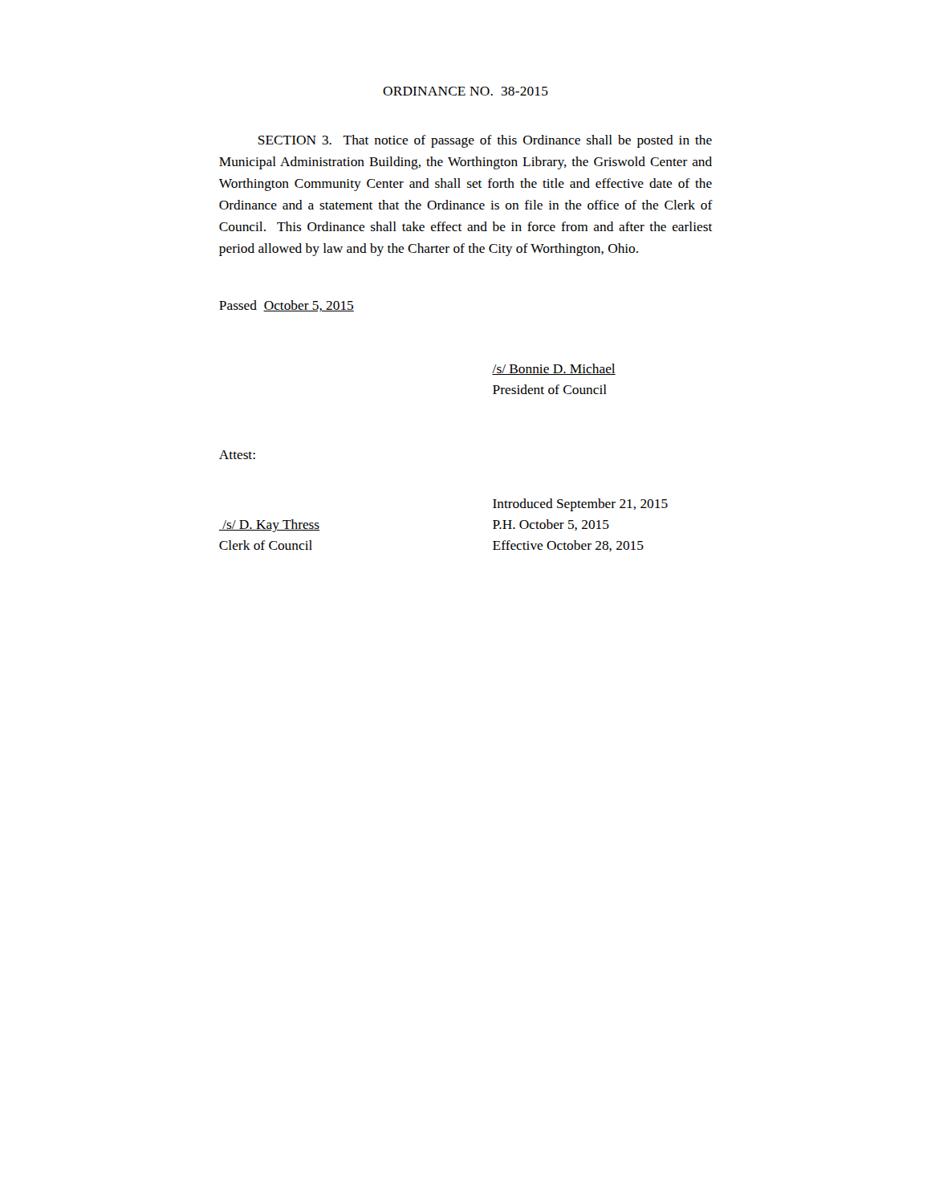ORDINANCE NO. 38-2015
SECTION 3. That notice of passage of this Ordinance shall be posted in the Municipal Administration Building, the Worthington Library, the Griswold Center and Worthington Community Center and shall set forth the title and effective date of the Ordinance and a statement that the Ordinance is on file in the office of the Clerk of Council. This Ordinance shall take effect and be in force from and after the earliest period allowed by law and by the Charter of the City of Worthington, Ohio.
Passed October 5, 2015
/s/ Bonnie D. Michael
President of Council
Attest:
| | Introduced September 21, 2015 |
| /s/ D. Kay Thress | P.H. October 5, 2015 |
| Clerk of Council | Effective October 28, 2015 |